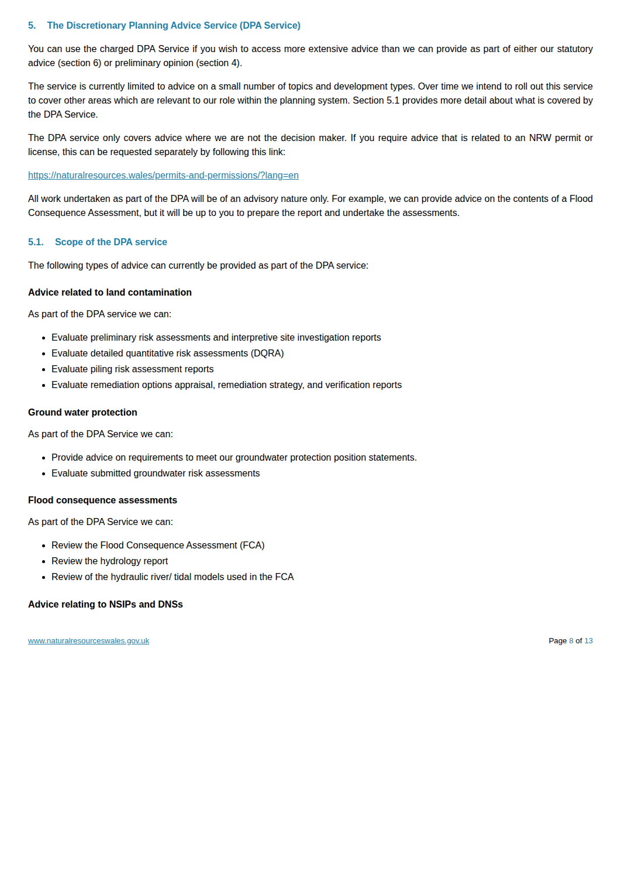5. The Discretionary Planning Advice Service (DPA Service)
You can use the charged DPA Service if you wish to access more extensive advice than we can provide as part of either our statutory advice (section 6) or preliminary opinion (section 4).
The service is currently limited to advice on a small number of topics and development types. Over time we intend to roll out this service to cover other areas which are relevant to our role within the planning system. Section 5.1 provides more detail about what is covered by the DPA Service.
The DPA service only covers advice where we are not the decision maker. If you require advice that is related to an NRW permit or license, this can be requested separately by following this link:
https://naturalresources.wales/permits-and-permissions/?lang=en
All work undertaken as part of the DPA will be of an advisory nature only. For example, we can provide advice on the contents of a Flood Consequence Assessment, but it will be up to you to prepare the report and undertake the assessments.
5.1. Scope of the DPA service
The following types of advice can currently be provided as part of the DPA service:
Advice related to land contamination
As part of the DPA service we can:
Evaluate preliminary risk assessments and interpretive site investigation reports
Evaluate detailed quantitative risk assessments (DQRA)
Evaluate piling risk assessment reports
Evaluate remediation options appraisal, remediation strategy, and verification reports
Ground water protection
As part of the DPA Service we can:
Provide advice on requirements to meet our groundwater protection position statements.
Evaluate submitted groundwater risk assessments
Flood consequence assessments
As part of the DPA Service we can:
Review the Flood Consequence Assessment (FCA)
Review the hydrology report
Review of the hydraulic river/ tidal models used in the FCA
Advice relating to NSIPs and DNSs
www.naturalresourceswales.gov.uk Page 8 of 13